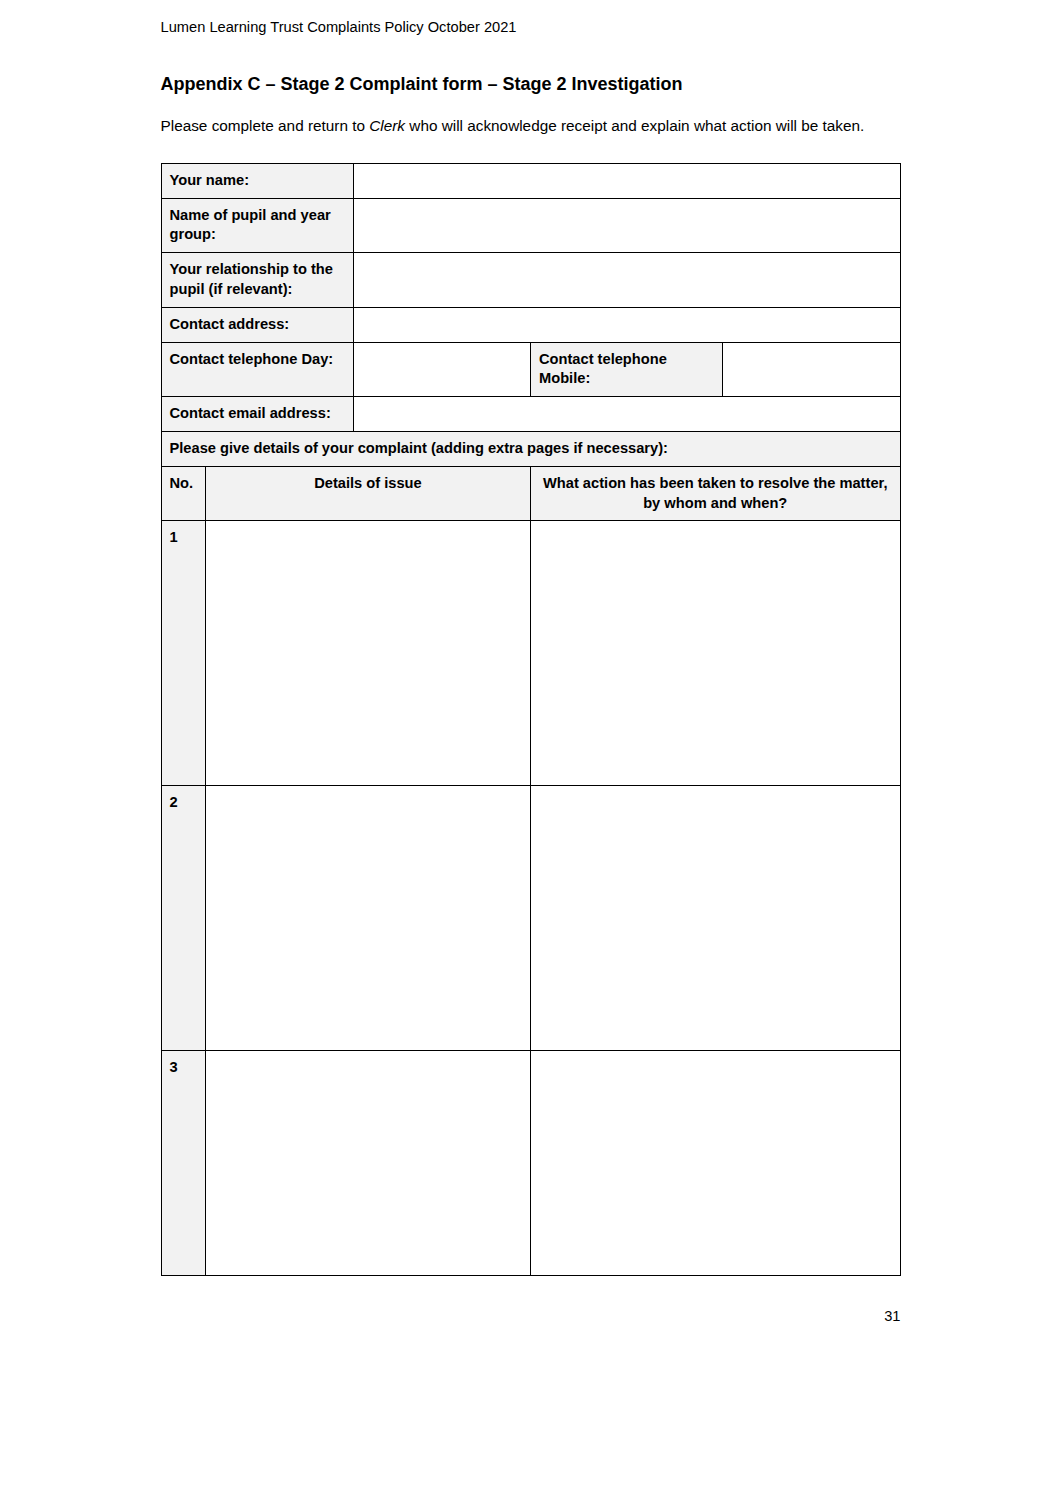Lumen Learning Trust Complaints Policy October 2021
Appendix C – Stage 2 Complaint form – Stage 2 Investigation
Please complete and return to Clerk who will acknowledge receipt and explain what action will be taken.
| Your name: | |
| Name of pupil and year group: | |
| Your relationship to the pupil (if relevant): | |
| Contact address: | |
| Contact telephone Day: | | Contact telephone Mobile: | |
| Contact email address: | |
| Please give details of your complaint (adding extra pages if necessary): |
| No. | Details of issue | What action has been taken to resolve the matter, by whom and when? |
| 1 | | |
| 2 | | |
| 3 | | |
31